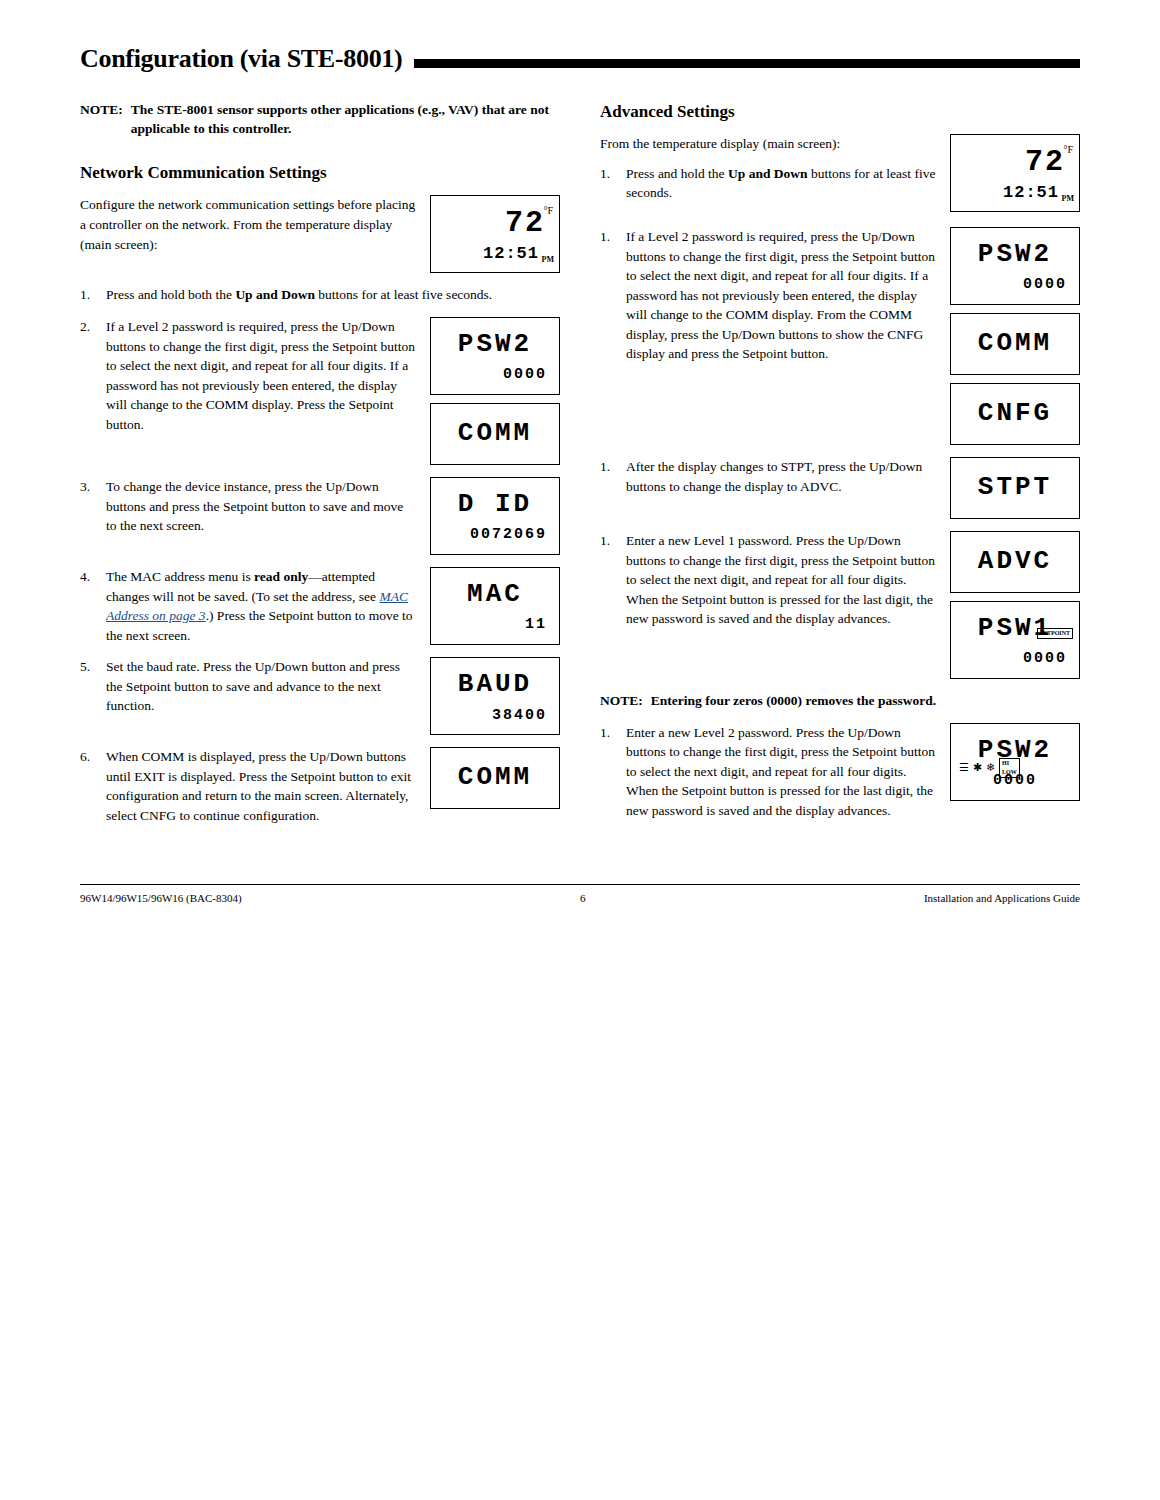Configuration (via STE-8001)
NOTE:
The STE-8001 sensor supports other applications (e.g., VAV) that are not applicable to this controller.
Network Communication Settings
Configure the network communication settings before placing a controller on the network. From the temperature display (main screen):
°F 72 12:51 PM
Press and hold both the Up and Down buttons for at least five seconds.
If a Level 2 password is required, press the Up/Down buttons to change the first digit, press the Setpoint button to select the next digit, and repeat for all four digits. If a password has not previously been entered, the display will change to the COMM display. Press the Setpoint button.
PSW2 0000
COMM
To change the device instance, press the Up/Down buttons and press the Setpoint button to save and move to the next screen.
D ID 0072069
The MAC address menu is read only—attempted changes will not be saved. (To set the address, see MAC Address on page 3.) Press the Setpoint button to move to the next screen.
MAC 11
Set the baud rate. Press the Up/Down button and press the Setpoint button to save and advance to the next function.
BAUD 38400
When COMM is displayed, press the Up/Down buttons until EXIT is displayed. Press the Setpoint button to exit configuration and return to the main screen. Alternately, select CNFG to continue configuration.
COMM
Advanced Settings
From the temperature display (main screen):
Press and hold the Up and Down buttons for at least five seconds.
°F 72 12:51 PM
If a Level 2 password is required, press the Up/Down buttons to change the first digit, press the Setpoint button to select the next digit, and repeat for all four digits. If a password has not previously been entered, the display will change to the COMM display. From the COMM display, press the Up/Down buttons to show the CNFG display and press the Setpoint button.
PSW2 0000
COMM
CNFG
After the display changes to STPT, press the Up/Down buttons to change the display to ADVC.
STPT
Enter a new Level 1 password. Press the Up/Down buttons to change the first digit, press the Setpoint button to select the next digit, and repeat for all four digits. When the Setpoint button is pressed for the last digit, the new password is saved and the display advances.
ADVC
PSW1 SETPOINT 0000
NOTE:
Entering four zeros (0000) removes the password.
Enter a new Level 2 password. Press the Up/Down buttons to change the first digit, press the Setpoint button to select the next digit, and repeat for all four digits. When the Setpoint button is pressed for the last digit, the new password is saved and the display advances.
PSW2 ☰ ✱ ❄ HI
LOW 0000
96W14/96W15/96W16 (BAC-8304)
6
Installation and Applications Guide